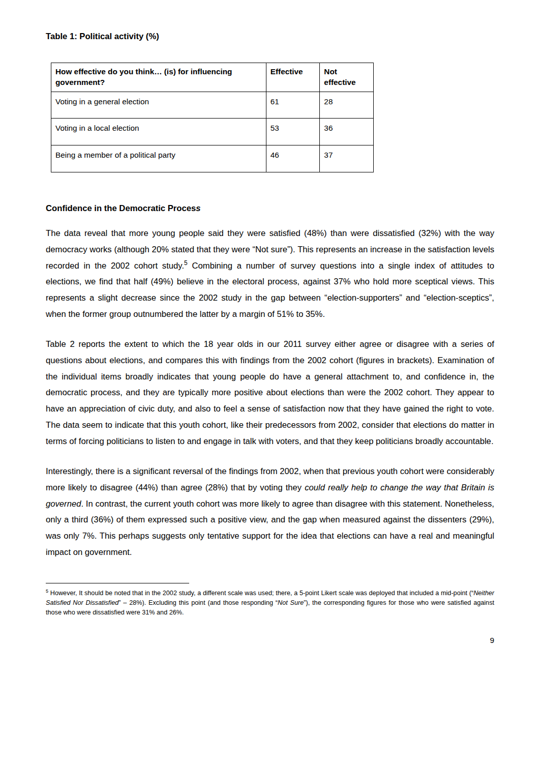Table 1: Political activity (%)
| How effective do you think… (is) for influencing government? | Effective | Not effective |
| --- | --- | --- |
| Voting in a general election | 61 | 28 |
| Voting in a local election | 53 | 36 |
| Being a member of a political party | 46 | 37 |
Confidence in the Democratic Process
The data reveal that more young people said they were satisfied (48%) than were dissatisfied (32%) with the way democracy works (although 20% stated that they were “Not sure”). This represents an increase in the satisfaction levels recorded in the 2002 cohort study.5 Combining a number of survey questions into a single index of attitudes to elections, we find that half (49%) believe in the electoral process, against 37% who hold more sceptical views. This represents a slight decrease since the 2002 study in the gap between “election-supporters” and “election-sceptics”, when the former group outnumbered the latter by a margin of 51% to 35%.
Table 2 reports the extent to which the 18 year olds in our 2011 survey either agree or disagree with a series of questions about elections, and compares this with findings from the 2002 cohort (figures in brackets). Examination of the individual items broadly indicates that young people do have a general attachment to, and confidence in, the democratic process, and they are typically more positive about elections than were the 2002 cohort. They appear to have an appreciation of civic duty, and also to feel a sense of satisfaction now that they have gained the right to vote. The data seem to indicate that this youth cohort, like their predecessors from 2002, consider that elections do matter in terms of forcing politicians to listen to and engage in talk with voters, and that they keep politicians broadly accountable.
Interestingly, there is a significant reversal of the findings from 2002, when that previous youth cohort were considerably more likely to disagree (44%) than agree (28%) that by voting they could really help to change the way that Britain is governed. In contrast, the current youth cohort was more likely to agree than disagree with this statement. Nonetheless, only a third (36%) of them expressed such a positive view, and the gap when measured against the dissenters (29%), was only 7%. This perhaps suggests only tentative support for the idea that elections can have a real and meaningful impact on government.
5 However, It should be noted that in the 2002 study, a different scale was used; there, a 5-point Likert scale was deployed that included a mid-point (“Neither Satisfied Nor Dissatisfied” – 28%). Excluding this point (and those responding “Not Sure”), the corresponding figures for those who were satisfied against those who were dissatisfied were 31% and 26%.
9